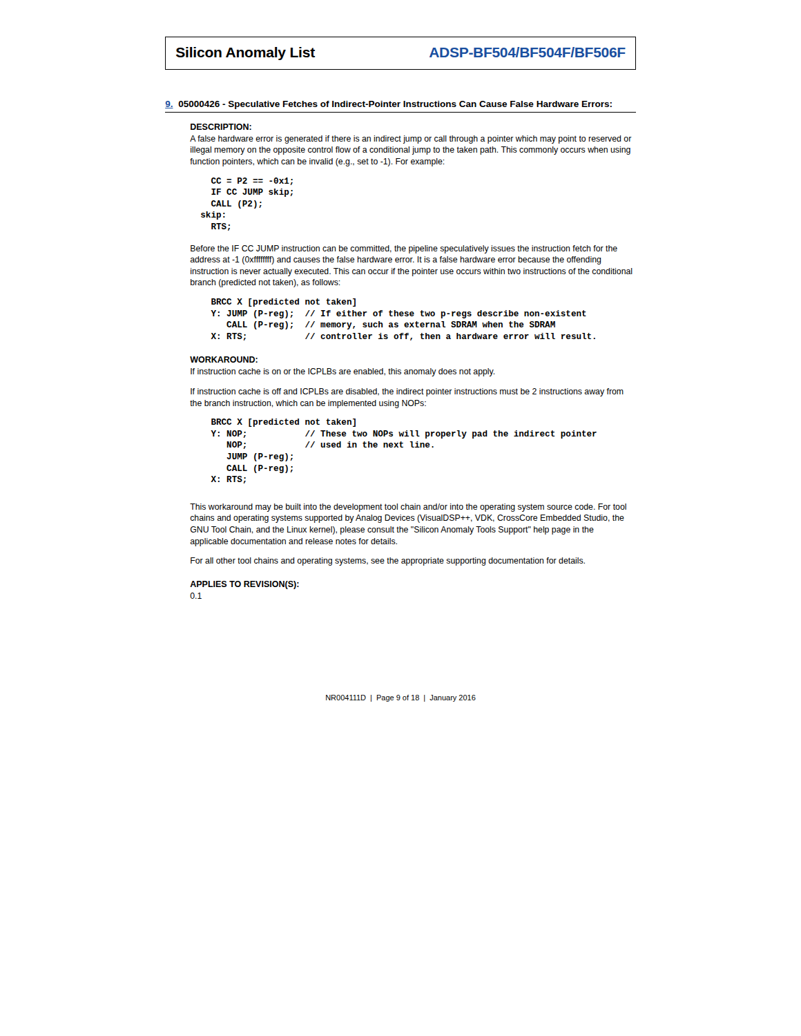Silicon Anomaly List
ADSP-BF504/BF504F/BF506F
9. 05000426 - Speculative Fetches of Indirect-Pointer Instructions Can Cause False Hardware Errors:
DESCRIPTION:
A false hardware error is generated if there is an indirect jump or call through a pointer which may point to reserved or illegal memory on the opposite control flow of a conditional jump to the taken path. This commonly occurs when using function pointers, which can be invalid (e.g., set to -1). For example:
    CC = P2 == -0x1;
    IF CC JUMP skip;
    CALL (P2);
  skip:
    RTS;
Before the IF CC JUMP instruction can be committed, the pipeline speculatively issues the instruction fetch for the address at -1 (0xffffffff) and causes the false hardware error. It is a false hardware error because the offending instruction is never actually executed. This can occur if the pointer use occurs within two instructions of the conditional branch (predicted not taken), as follows:
    BRCC X [predicted not taken]
    Y: JUMP (P-reg);  // If either of these two p-regs describe non-existent
       CALL (P-reg);  // memory, such as external SDRAM when the SDRAM
    X: RTS;           // controller is off, then a hardware error will result.
WORKAROUND:
If instruction cache is on or the ICPLBs are enabled, this anomaly does not apply.
If instruction cache is off and ICPLBs are disabled, the indirect pointer instructions must be 2 instructions away from the branch instruction, which can be implemented using NOPs:
    BRCC X [predicted not taken]
    Y: NOP;           // These two NOPs will properly pad the indirect pointer
       NOP;           // used in the next line.
       JUMP (P-reg);
       CALL (P-reg);
    X: RTS;
This workaround may be built into the development tool chain and/or into the operating system source code. For tool chains and operating systems supported by Analog Devices (VisualDSP++, VDK, CrossCore Embedded Studio, the GNU Tool Chain, and the Linux kernel), please consult the "Silicon Anomaly Tools Support" help page in the applicable documentation and release notes for details.
For all other tool chains and operating systems, see the appropriate supporting documentation for details.
APPLIES TO REVISION(S):
0.1
NR004111D|Page 9 of 18|January 2016